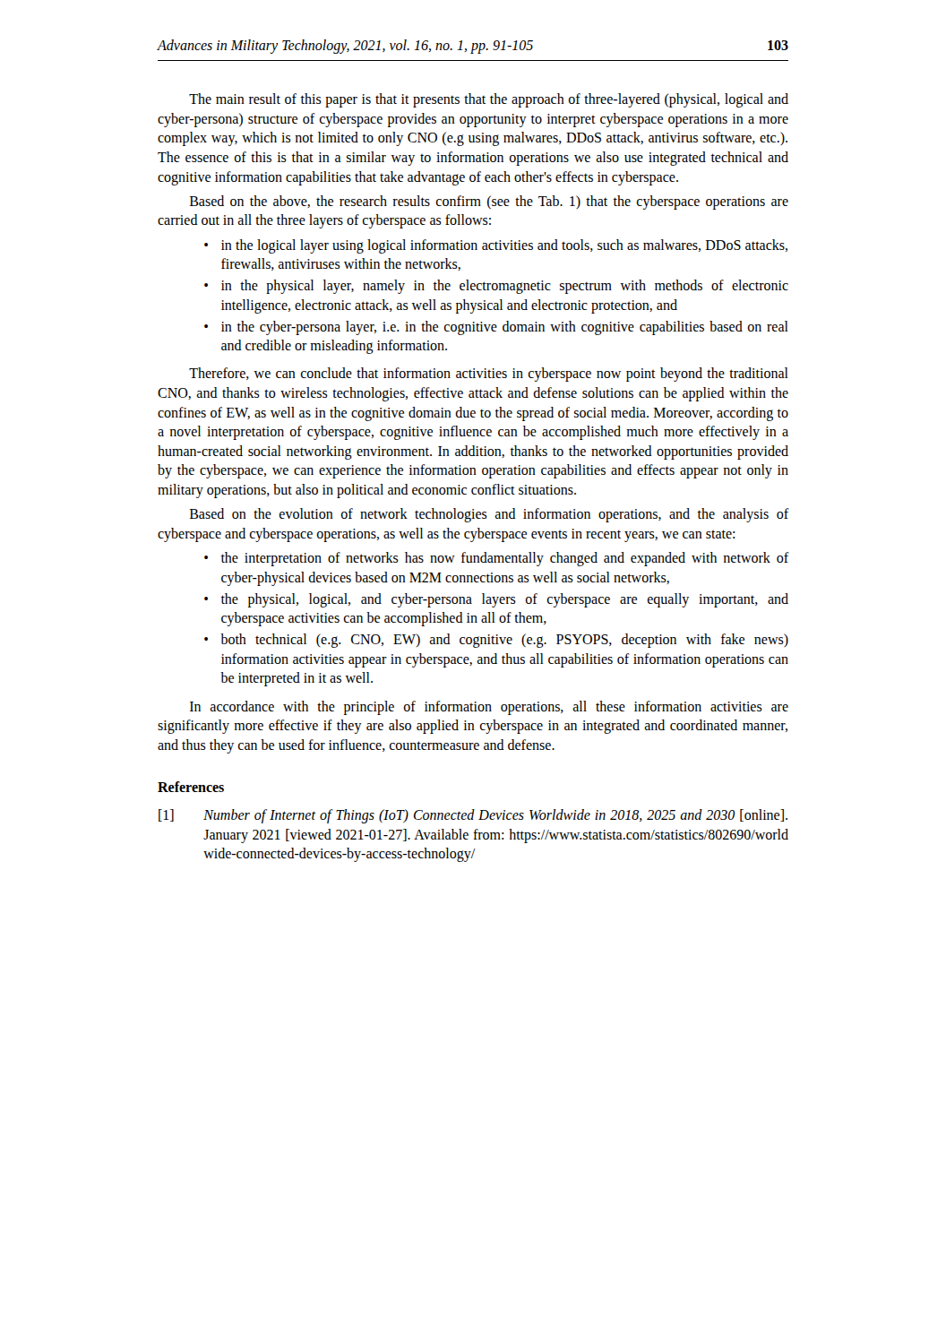Advances in Military Technology, 2021, vol. 16, no. 1, pp. 91-105 103
The main result of this paper is that it presents that the approach of three-layered (physical, logical and cyber-persona) structure of cyberspace provides an opportunity to interpret cyberspace operations in a more complex way, which is not limited to only CNO (e.g using malwares, DDoS attack, antivirus software, etc.). The essence of this is that in a similar way to information operations we also use integrated technical and cognitive information capabilities that take advantage of each other's effects in cyberspace.
Based on the above, the research results confirm (see the Tab. 1) that the cyberspace operations are carried out in all the three layers of cyberspace as follows:
in the logical layer using logical information activities and tools, such as malwares, DDoS attacks, firewalls, antiviruses within the networks,
in the physical layer, namely in the electromagnetic spectrum with methods of electronic intelligence, electronic attack, as well as physical and electronic protection, and
in the cyber-persona layer, i.e. in the cognitive domain with cognitive capabilities based on real and credible or misleading information.
Therefore, we can conclude that information activities in cyberspace now point beyond the traditional CNO, and thanks to wireless technologies, effective attack and defense solutions can be applied within the confines of EW, as well as in the cognitive domain due to the spread of social media. Moreover, according to a novel interpretation of cyberspace, cognitive influence can be accomplished much more effectively in a human-created social networking environment. In addition, thanks to the networked opportunities provided by the cyberspace, we can experience the information operation capabilities and effects appear not only in military operations, but also in political and economic conflict situations.
Based on the evolution of network technologies and information operations, and the analysis of cyberspace and cyberspace operations, as well as the cyberspace events in recent years, we can state:
the interpretation of networks has now fundamentally changed and expanded with network of cyber-physical devices based on M2M connections as well as social networks,
the physical, logical, and cyber-persona layers of cyberspace are equally important, and cyberspace activities can be accomplished in all of them,
both technical (e.g. CNO, EW) and cognitive (e.g. PSYOPS, deception with fake news) information activities appear in cyberspace, and thus all capabilities of information operations can be interpreted in it as well.
In accordance with the principle of information operations, all these information activities are significantly more effective if they are also applied in cyberspace in an integrated and coordinated manner, and thus they can be used for influence, countermeasure and defense.
References
Number of Internet of Things (IoT) Connected Devices Worldwide in 2018, 2025 and 2030 [online]. January 2021 [viewed 2021-01-27]. Available from: https://www.statista.com/statistics/802690/worldwide-connected-devices-by-access-technology/